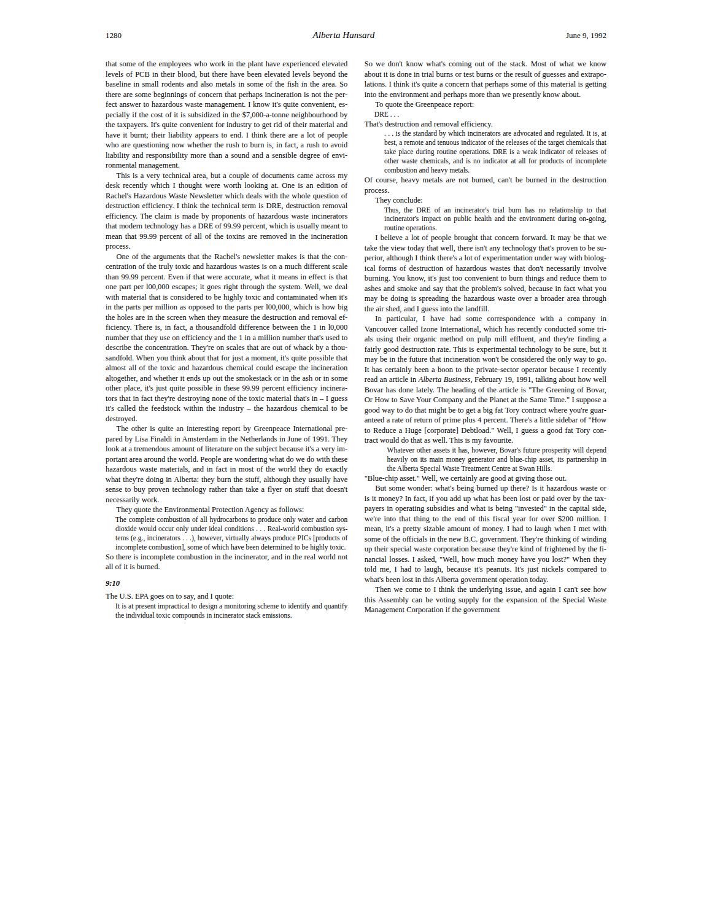1280 Alberta Hansard June 9, 1992
that some of the employees who work in the plant have experienced elevated levels of PCB in their blood, but there have been elevated levels beyond the baseline in small rodents and also metals in some of the fish in the area. So there are some beginnings of concern that perhaps incineration is not the perfect answer to hazardous waste management. I know it's quite convenient, especially if the cost of it is subsidized in the $7,000-a-tonne neighbourhood by the taxpayers. It's quite convenient for industry to get rid of their material and have it burnt; their liability appears to end. I think there are a lot of people who are questioning now whether the rush to burn is, in fact, a rush to avoid liability and responsibility more than a sound and a sensible degree of environmental management.
This is a very technical area, but a couple of documents came across my desk recently which I thought were worth looking at. One is an edition of Rachel's Hazardous Waste Newsletter which deals with the whole question of destruction efficiency. I think the technical term is DRE, destruction removal efficiency. The claim is made by proponents of hazardous waste incinerators that modern technology has a DRE of 99.99 percent, which is usually meant to mean that 99.99 percent of all of the toxins are removed in the incineration process.
One of the arguments that the Rachel's newsletter makes is that the concentration of the truly toxic and hazardous wastes is on a much different scale than 99.99 percent. Even if that were accurate, what it means in effect is that one part per l00,000 escapes; it goes right through the system. Well, we deal with material that is considered to be highly toxic and contaminated when it's in the parts per million as opposed to the parts per l00,000, which is how big the holes are in the screen when they measure the destruction and removal efficiency. There is, in fact, a thousandfold difference between the 1 in l0,000 number that they use on efficiency and the 1 in a million number that's used to describe the concentration. They're on scales that are out of whack by a thousandfold. When you think about that for just a moment, it's quite possible that almost all of the toxic and hazardous chemical could escape the incineration altogether, and whether it ends up out the smokestack or in the ash or in some other place, it's just quite possible in these 99.99 percent efficiency incinerators that in fact they're destroying none of the toxic material that's in – I guess it's called the feedstock within the industry – the hazardous chemical to be destroyed.
The other is quite an interesting report by Greenpeace International prepared by Lisa Finaldi in Amsterdam in the Netherlands in June of 1991. They look at a tremendous amount of literature on the subject because it's a very important area around the world. People are wondering what do we do with these hazardous waste materials, and in fact in most of the world they do exactly what they're doing in Alberta: they burn the stuff, although they usually have sense to buy proven technology rather than take a flyer on stuff that doesn't necessarily work.
They quote the Environmental Protection Agency as follows:
The complete combustion of all hydrocarbons to produce only water and carbon dioxide would occur only under ideal conditions . . . Real-world combustion systems (e.g., incinerators . . .), however, virtually always produce PICs [products of incomplete combustion], some of which have been determined to be highly toxic.
So there is incomplete combustion in the incinerator, and in the real world not all of it is burned.
9:10
The U.S. EPA goes on to say, and I quote:
It is at present impractical to design a monitoring scheme to identify and quantify the individual toxic compounds in incinerator stack emissions.
So we don't know what's coming out of the stack. Most of what we know about it is done in trial burns or test burns or the result of guesses and extrapolations. I think it's quite a concern that perhaps some of this material is getting into the environment and perhaps more than we presently know about.
To quote the Greenpeace report:
DRE . . .
That's destruction and removal efficiency.
. . . is the standard by which incinerators are advocated and regulated. It is, at best, a remote and tenuous indicator of the releases of the target chemicals that take place during routine operations. DRE is a weak indicator of releases of other waste chemicals, and is no indicator at all for products of incomplete combustion and heavy metals.
Of course, heavy metals are not burned, can't be burned in the destruction process.
They conclude:
Thus, the DRE of an incinerator's trial burn has no relationship to that incinerator's impact on public health and the environment during on-going, routine operations.
I believe a lot of people brought that concern forward. It may be that we take the view today that well, there isn't any technology that's proven to be superior, although I think there's a lot of experimentation under way with biological forms of destruction of hazardous wastes that don't necessarily involve burning. You know, it's just too convenient to burn things and reduce them to ashes and smoke and say that the problem's solved, because in fact what you may be doing is spreading the hazardous waste over a broader area through the air shed, and I guess into the landfill.
In particular, I have had some correspondence with a company in Vancouver called Izone International, which has recently conducted some trials using their organic method on pulp mill effluent, and they're finding a fairly good destruction rate. This is experimental technology to be sure, but it may be in the future that incineration won't be considered the only way to go. It has certainly been a boon to the private-sector operator because I recently read an article in Alberta Business, February 19, 1991, talking about how well Bovar has done lately. The heading of the article is "The Greening of Bovar, Or How to Save Your Company and the Planet at the Same Time." I suppose a good way to do that might be to get a big fat Tory contract where you're guaranteed a rate of return of prime plus 4 percent. There's a little sidebar of "How to Reduce a Huge [corporate] Debtload." Well, I guess a good fat Tory contract would do that as well. This is my favourite.
Whatever other assets it has, however, Bovar's future prosperity will depend heavily on its main money generator and blue-chip asset, its partnership in the Alberta Special Waste Treatment Centre at Swan Hills.
"Blue-chip asset." Well, we certainly are good at giving those out.
But some wonder: what's being burned up there? Is it hazardous waste or is it money? In fact, if you add up what has been lost or paid over by the taxpayers in operating subsidies and what is being "invested" in the capital side, we're into that thing to the end of this fiscal year for over $200 million. I mean, it's a pretty sizable amount of money. I had to laugh when I met with some of the officials in the new B.C. government. They're thinking of winding up their special waste corporation because they're kind of frightened by the financial losses. I asked, "Well, how much money have you lost?" When they told me, I had to laugh, because it's peanuts. It's just nickels compared to what's been lost in this Alberta government operation today.
Then we come to I think the underlying issue, and again I can't see how this Assembly can be voting supply for the expansion of the Special Waste Management Corporation if the government